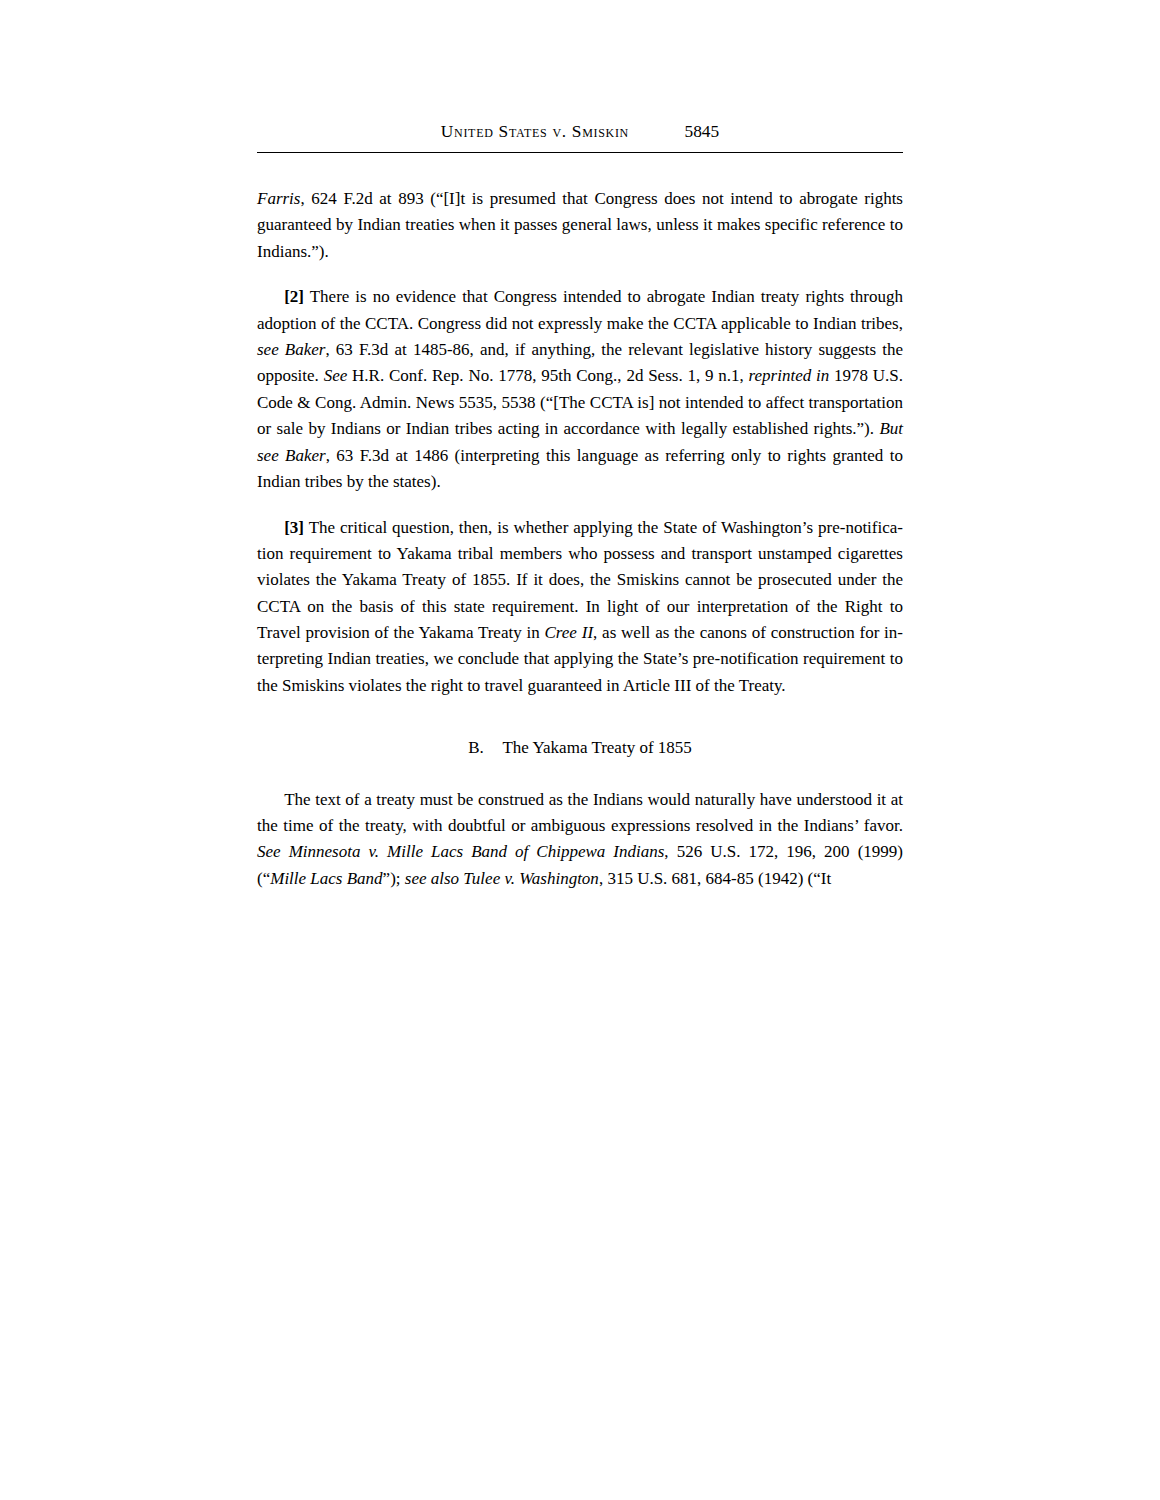United States v. Smiskin 5845
Farris, 624 F.2d at 893 (“[I]t is presumed that Congress does not intend to abrogate rights guaranteed by Indian treaties when it passes general laws, unless it makes specific reference to Indians.”).
[2] There is no evidence that Congress intended to abrogate Indian treaty rights through adoption of the CCTA. Congress did not expressly make the CCTA applicable to Indian tribes, see Baker, 63 F.3d at 1485-86, and, if anything, the relevant legislative history suggests the opposite. See H.R. Conf. Rep. No. 1778, 95th Cong., 2d Sess. 1, 9 n.1, reprinted in 1978 U.S. Code & Cong. Admin. News 5535, 5538 (“[The CCTA is] not intended to affect transportation or sale by Indians or Indian tribes acting in accordance with legally established rights.”). But see Baker, 63 F.3d at 1486 (interpreting this language as referring only to rights granted to Indian tribes by the states).
[3] The critical question, then, is whether applying the State of Washington’s pre-notification requirement to Yakama tribal members who possess and transport unstamped cigarettes violates the Yakama Treaty of 1855. If it does, the Smiskins cannot be prosecuted under the CCTA on the basis of this state requirement. In light of our interpretation of the Right to Travel provision of the Yakama Treaty in Cree II, as well as the canons of construction for interpreting Indian treaties, we conclude that applying the State’s pre-notification requirement to the Smiskins violates the right to travel guaranteed in Article III of the Treaty.
B. The Yakama Treaty of 1855
The text of a treaty must be construed as the Indians would naturally have understood it at the time of the treaty, with doubtful or ambiguous expressions resolved in the Indians’ favor. See Minnesota v. Mille Lacs Band of Chippewa Indians, 526 U.S. 172, 196, 200 (1999) (“Mille Lacs Band”); see also Tulee v. Washington, 315 U.S. 681, 684-85 (1942) (“It